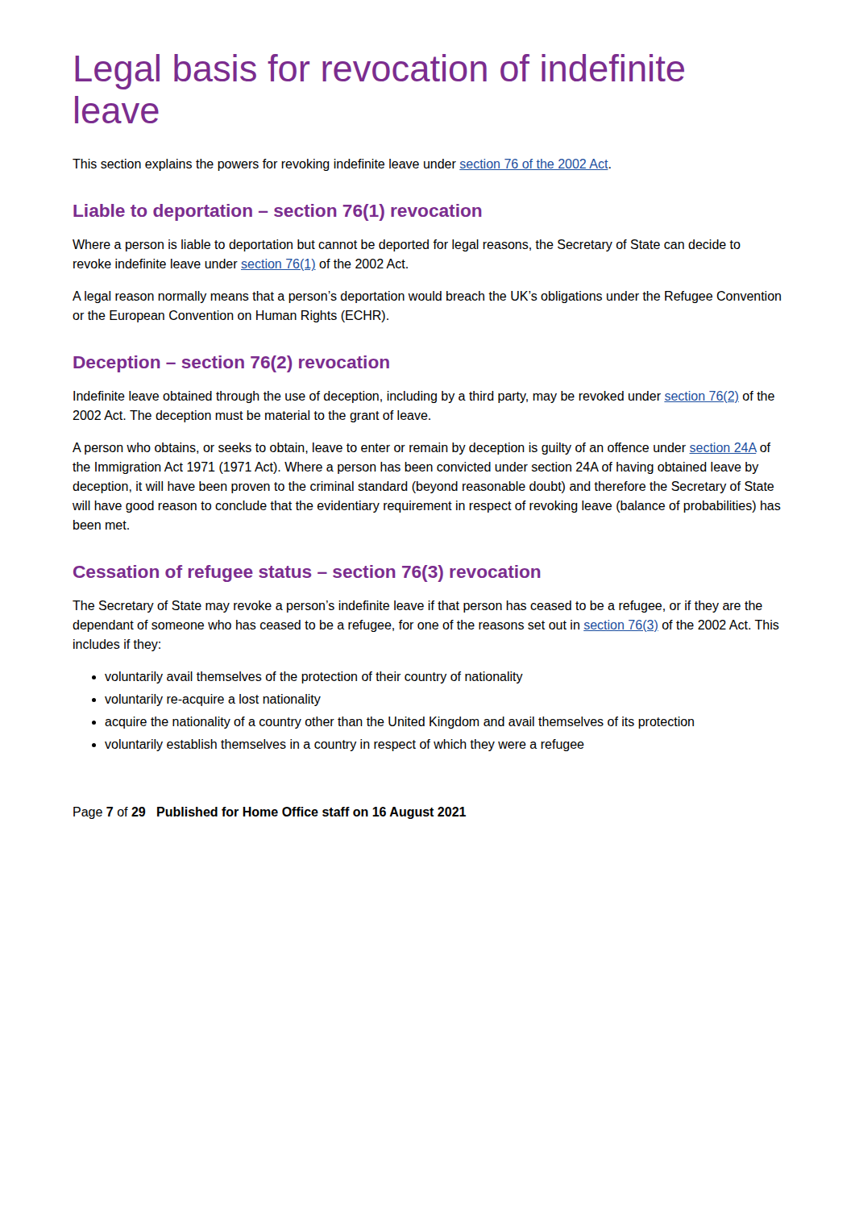Legal basis for revocation of indefinite leave
This section explains the powers for revoking indefinite leave under section 76 of the 2002 Act.
Liable to deportation – section 76(1) revocation
Where a person is liable to deportation but cannot be deported for legal reasons, the Secretary of State can decide to revoke indefinite leave under section 76(1) of the 2002 Act.
A legal reason normally means that a person’s deportation would breach the UK’s obligations under the Refugee Convention or the European Convention on Human Rights (ECHR).
Deception – section 76(2) revocation
Indefinite leave obtained through the use of deception, including by a third party, may be revoked under section 76(2) of the 2002 Act. The deception must be material to the grant of leave.
A person who obtains, or seeks to obtain, leave to enter or remain by deception is guilty of an offence under section 24A of the Immigration Act 1971 (1971 Act). Where a person has been convicted under section 24A of having obtained leave by deception, it will have been proven to the criminal standard (beyond reasonable doubt) and therefore the Secretary of State will have good reason to conclude that the evidentiary requirement in respect of revoking leave (balance of probabilities) has been met.
Cessation of refugee status – section 76(3) revocation
The Secretary of State may revoke a person’s indefinite leave if that person has ceased to be a refugee, or if they are the dependant of someone who has ceased to be a refugee, for one of the reasons set out in section 76(3) of the 2002 Act. This includes if they:
voluntarily avail themselves of the protection of their country of nationality
voluntarily re-acquire a lost nationality
acquire the nationality of a country other than the United Kingdom and avail themselves of its protection
voluntarily establish themselves in a country in respect of which they were a refugee
Page 7 of 29 Published for Home Office staff on 16 August 2021